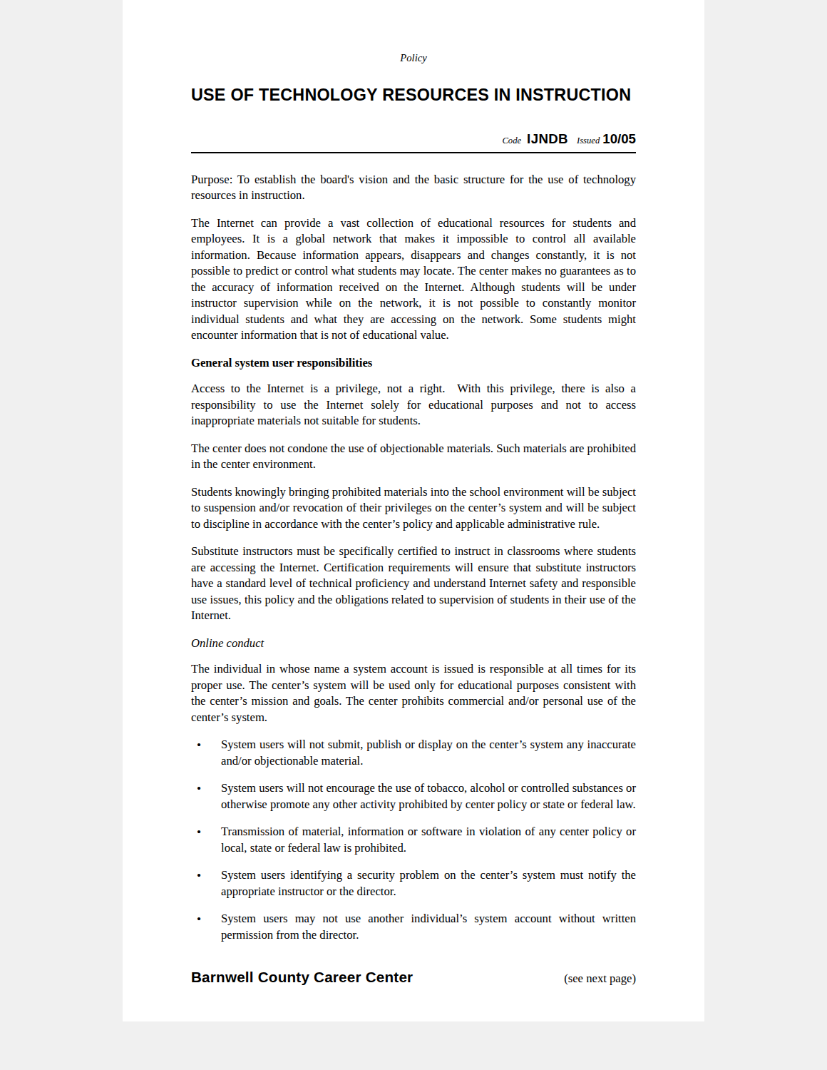Policy
USE OF TECHNOLOGY RESOURCES IN INSTRUCTION
Code IJNDB Issued 10/05
Purpose: To establish the board's vision and the basic structure for the use of technology resources in instruction.
The Internet can provide a vast collection of educational resources for students and employees. It is a global network that makes it impossible to control all available information. Because information appears, disappears and changes constantly, it is not possible to predict or control what students may locate. The center makes no guarantees as to the accuracy of information received on the Internet. Although students will be under instructor supervision while on the network, it is not possible to constantly monitor individual students and what they are accessing on the network. Some students might encounter information that is not of educational value.
General system user responsibilities
Access to the Internet is a privilege, not a right. With this privilege, there is also a responsibility to use the Internet solely for educational purposes and not to access inappropriate materials not suitable for students.
The center does not condone the use of objectionable materials. Such materials are prohibited in the center environment.
Students knowingly bringing prohibited materials into the school environment will be subject to suspension and/or revocation of their privileges on the center’s system and will be subject to discipline in accordance with the center’s policy and applicable administrative rule.
Substitute instructors must be specifically certified to instruct in classrooms where students are accessing the Internet. Certification requirements will ensure that substitute instructors have a standard level of technical proficiency and understand Internet safety and responsible use issues, this policy and the obligations related to supervision of students in their use of the Internet.
Online conduct
The individual in whose name a system account is issued is responsible at all times for its proper use. The center’s system will be used only for educational purposes consistent with the center’s mission and goals. The center prohibits commercial and/or personal use of the center’s system.
System users will not submit, publish or display on the center’s system any inaccurate and/or objectionable material.
System users will not encourage the use of tobacco, alcohol or controlled substances or otherwise promote any other activity prohibited by center policy or state or federal law.
Transmission of material, information or software in violation of any center policy or local, state or federal law is prohibited.
System users identifying a security problem on the center’s system must notify the appropriate instructor or the director.
System users may not use another individual’s system account without written permission from the director.
Barnwell County Career Center (see next page)